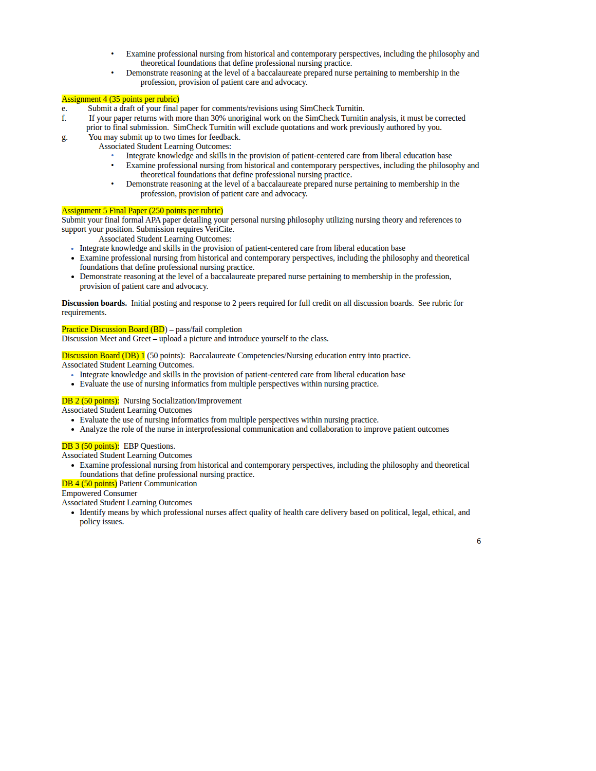Examine professional nursing from historical and contemporary perspectives, including the philosophy and theoretical foundations that define professional nursing practice. Demonstrate reasoning at the level of a baccalaureate prepared nurse pertaining to membership in the profession, provision of patient care and advocacy.
Assignment 4 (35 points per rubric)
e. Submit a draft of your final paper for comments/revisions using SimCheck Turnitin.
f. If your paper returns with more than 30% unoriginal work on the SimCheck Turnitin analysis, it must be corrected prior to final submission. SimCheck Turnitin will exclude quotations and work previously authored by you.
g. You may submit up to two times for feedback.
Associated Student Learning Outcomes:
Integrate knowledge and skills in the provision of patient-centered care from liberal education base Examine professional nursing from historical and contemporary perspectives, including the philosophy and theoretical foundations that define professional nursing practice. Demonstrate reasoning at the level of a baccalaureate prepared nurse pertaining to membership in the profession, provision of patient care and advocacy.
Assignment 5 Final Paper (250 points per rubric)
Submit your final formal APA paper detailing your personal nursing philosophy utilizing nursing theory and references to support your position. Submission requires VeriCite.
Associated Student Learning Outcomes:
Integrate knowledge and skills in the provision of patient-centered care from liberal education base
Examine professional nursing from historical and contemporary perspectives, including the philosophy and theoretical foundations that define professional nursing practice.
Demonstrate reasoning at the level of a baccalaureate prepared nurse pertaining to membership in the profession, provision of patient care and advocacy.
Discussion boards. Initial posting and response to 2 peers required for full credit on all discussion boards. See rubric for requirements.
Practice Discussion Board (BD) – pass/fail completion
Discussion Meet and Greet – upload a picture and introduce yourself to the class.
Discussion Board (DB) 1 (50 points): Baccalaureate Competencies/Nursing education entry into practice.
Associated Student Learning Outcomes.
Integrate knowledge and skills in the provision of patient-centered care from liberal education base
Evaluate the use of nursing informatics from multiple perspectives within nursing practice.
DB 2 (50 points): Nursing Socialization/Improvement
Associated Student Learning Outcomes
Evaluate the use of nursing informatics from multiple perspectives within nursing practice.
Analyze the role of the nurse in interprofessional communication and collaboration to improve patient outcomes
DB 3 (50 points): EBP Questions.
Associated Student Learning Outcomes
Examine professional nursing from historical and contemporary perspectives, including the philosophy and theoretical foundations that define professional nursing practice.
DB 4 (50 points) Patient Communication
Empowered Consumer
Associated Student Learning Outcomes
Identify means by which professional nurses affect quality of health care delivery based on political, legal, ethical, and policy issues.
6